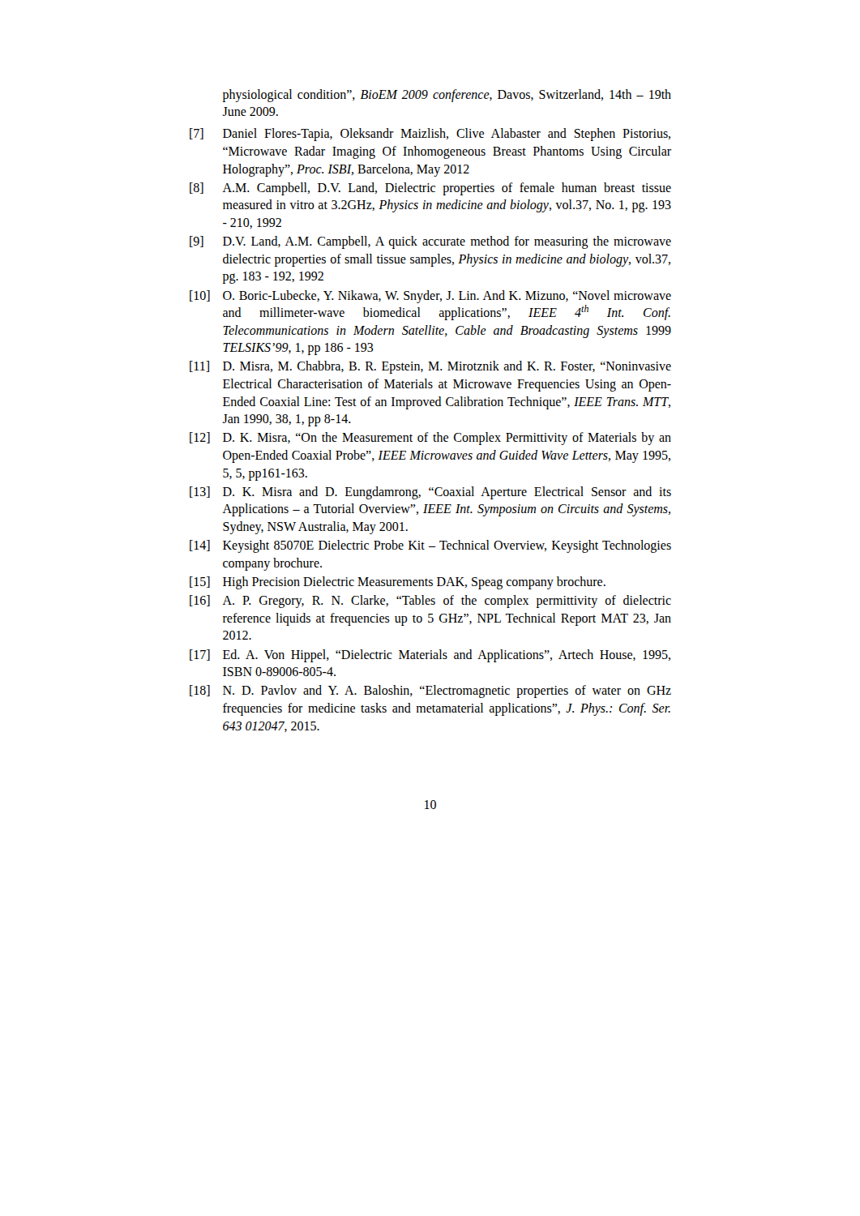physiological condition”, BioEM 2009 conference, Davos, Switzerland, 14th – 19th June 2009.
[7] Daniel Flores-Tapia, Oleksandr Maizlish, Clive Alabaster and Stephen Pistorius, “Microwave Radar Imaging Of Inhomogeneous Breast Phantoms Using Circular Holography”, Proc. ISBI, Barcelona, May 2012
[8] A.M. Campbell, D.V. Land, Dielectric properties of female human breast tissue measured in vitro at 3.2GHz, Physics in medicine and biology, vol.37, No. 1, pg. 193 - 210, 1992
[9] D.V. Land, A.M. Campbell, A quick accurate method for measuring the microwave dielectric properties of small tissue samples, Physics in medicine and biology, vol.37, pg. 183 - 192, 1992
[10] O. Boric-Lubecke, Y. Nikawa, W. Snyder, J. Lin. And K. Mizuno, “Novel microwave and millimeter-wave biomedical applications”, IEEE 4th Int. Conf. Telecommunications in Modern Satellite, Cable and Broadcasting Systems 1999 TELSIKS’99, 1, pp 186 - 193
[11] D. Misra, M. Chabbra, B. R. Epstein, M. Mirotznik and K. R. Foster, “Noninvasive Electrical Characterisation of Materials at Microwave Frequencies Using an Open-Ended Coaxial Line: Test of an Improved Calibration Technique”, IEEE Trans. MTT, Jan 1990, 38, 1, pp 8-14.
[12] D. K. Misra, “On the Measurement of the Complex Permittivity of Materials by an Open-Ended Coaxial Probe”, IEEE Microwaves and Guided Wave Letters, May 1995, 5, 5, pp161-163.
[13] D. K. Misra and D. Eungdamrong, “Coaxial Aperture Electrical Sensor and its Applications – a Tutorial Overview”, IEEE Int. Symposium on Circuits and Systems, Sydney, NSW Australia, May 2001.
[14] Keysight 85070E Dielectric Probe Kit – Technical Overview, Keysight Technologies company brochure.
[15] High Precision Dielectric Measurements DAK, Speag company brochure.
[16] A. P. Gregory, R. N. Clarke, “Tables of the complex permittivity of dielectric reference liquids at frequencies up to 5 GHz”, NPL Technical Report MAT 23, Jan 2012.
[17] Ed. A. Von Hippel, “Dielectric Materials and Applications”, Artech House, 1995, ISBN 0-89006-805-4.
[18] N. D. Pavlov and Y. A. Baloshin, “Electromagnetic properties of water on GHz frequencies for medicine tasks and metamaterial applications”, J. Phys.: Conf. Ser. 643 012047, 2015.
10